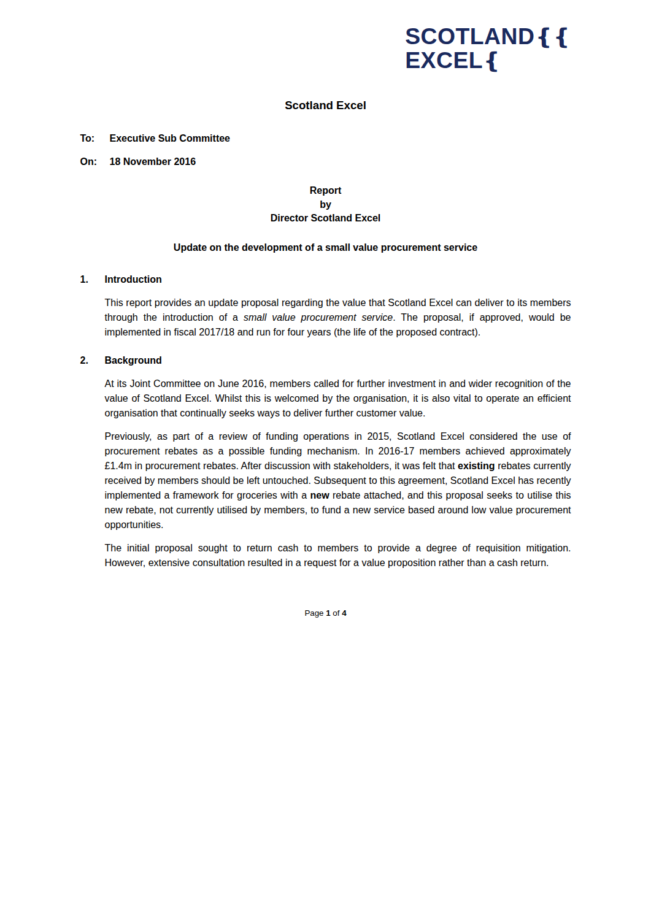SCOTLAND❴❴
EXCEL❴
Scotland Excel
To: Executive Sub Committee
On: 18 November 2016
Report
by
Director Scotland Excel
Update on the development of a small value procurement service
1. Introduction
This report provides an update proposal regarding the value that Scotland Excel can deliver to its members through the introduction of a small value procurement service. The proposal, if approved, would be implemented in fiscal 2017/18 and run for four years (the life of the proposed contract).
2. Background
At its Joint Committee on June 2016, members called for further investment in and wider recognition of the value of Scotland Excel. Whilst this is welcomed by the organisation, it is also vital to operate an efficient organisation that continually seeks ways to deliver further customer value.
Previously, as part of a review of funding operations in 2015, Scotland Excel considered the use of procurement rebates as a possible funding mechanism. In 2016-17 members achieved approximately £1.4m in procurement rebates. After discussion with stakeholders, it was felt that existing rebates currently received by members should be left untouched. Subsequent to this agreement, Scotland Excel has recently implemented a framework for groceries with a new rebate attached, and this proposal seeks to utilise this new rebate, not currently utilised by members, to fund a new service based around low value procurement opportunities.
The initial proposal sought to return cash to members to provide a degree of requisition mitigation. However, extensive consultation resulted in a request for a value proposition rather than a cash return.
Page 1 of 4